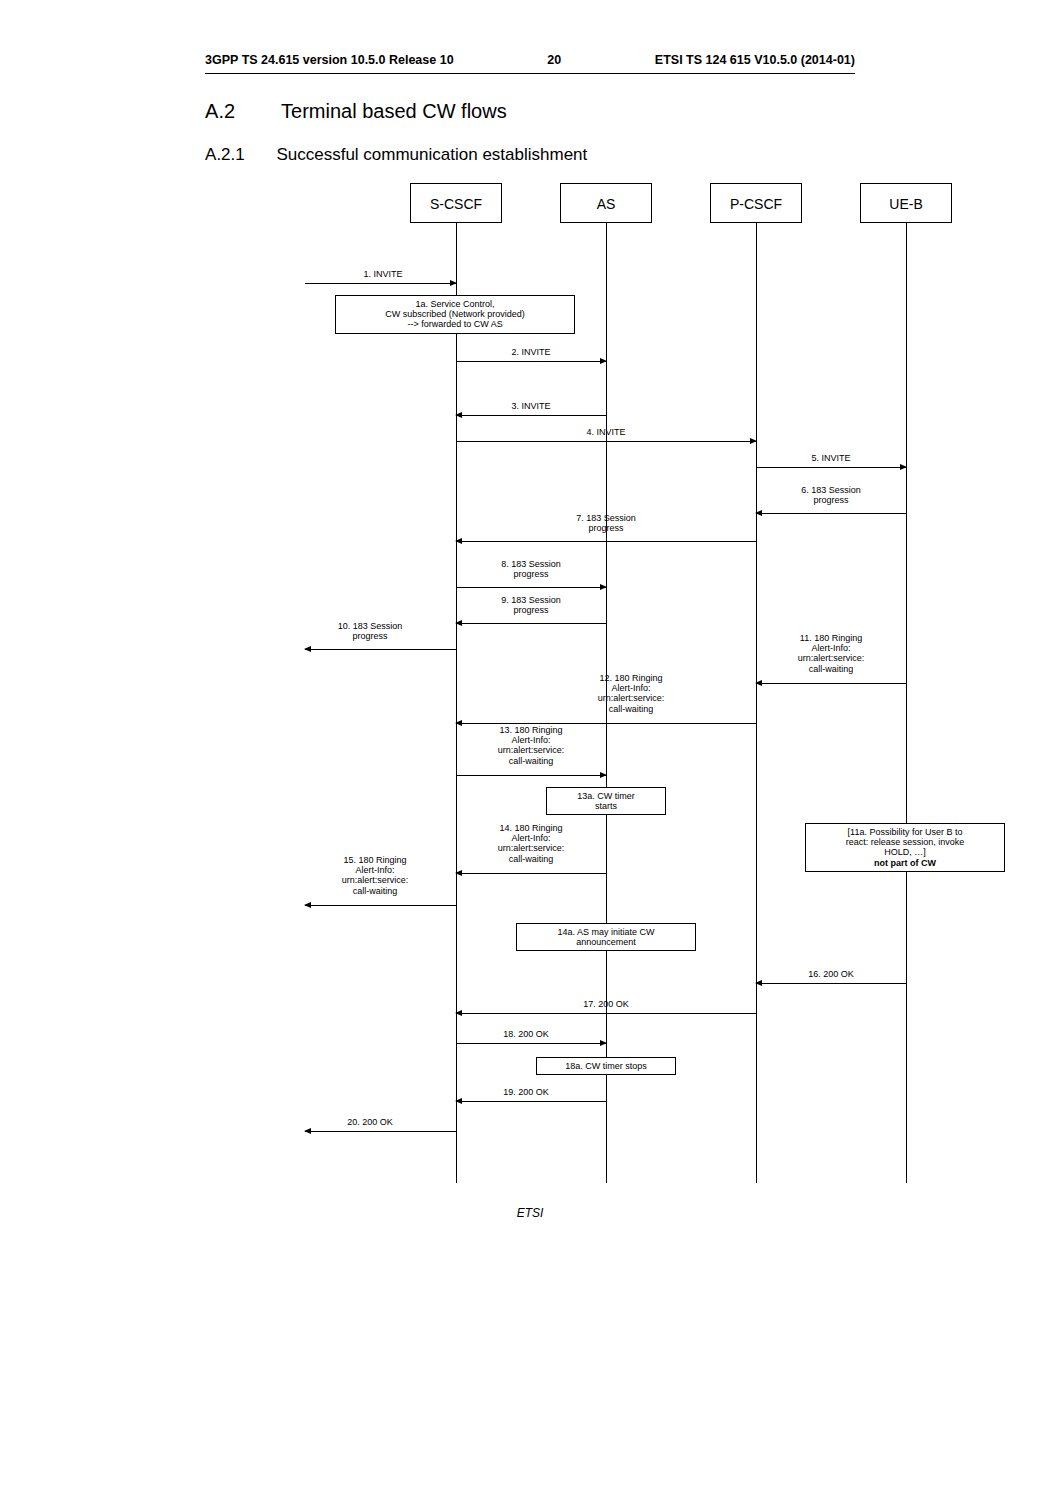3GPP TS 24.615 version 10.5.0 Release 10
20
ETSI TS 124 615 V10.5.0 (2014-01)
A.2 Terminal based CW flows
A.2.1 Successful communication establishment
S-CSCF
AS
P-CSCF
UE-B
1. INVITE
1a. Service Control,
CW subscribed (Network provided)
--> forwarded to CW AS
2. INVITE
3. INVITE
4. INVITE
5. INVITE
6. 183 Session
progress
7. 183 Session
progress
8. 183 Session
progress
9. 183 Session
progress
10. 183 Session
progress
11. 180 Ringing
Alert-Info:
urn:alert:service:
call-waiting
12. 180 Ringing
Alert-Info:
urn:alert:service:
call-waiting
13. 180 Ringing
Alert-Info:
urn:alert:service:
call-waiting
13a. CW timer
starts
[11a. Possibility for User B to
react: release session, invoke
HOLD, …]
not part of CW
14. 180 Ringing
Alert-Info:
urn:alert:service:
call-waiting
15. 180 Ringing
Alert-Info:
urn:alert:service:
call-waiting
14a. AS may initiate CW
announcement
16. 200 OK
17. 200 OK
18. 200 OK
18a. CW timer stops
19. 200 OK
20. 200 OK
ETSI